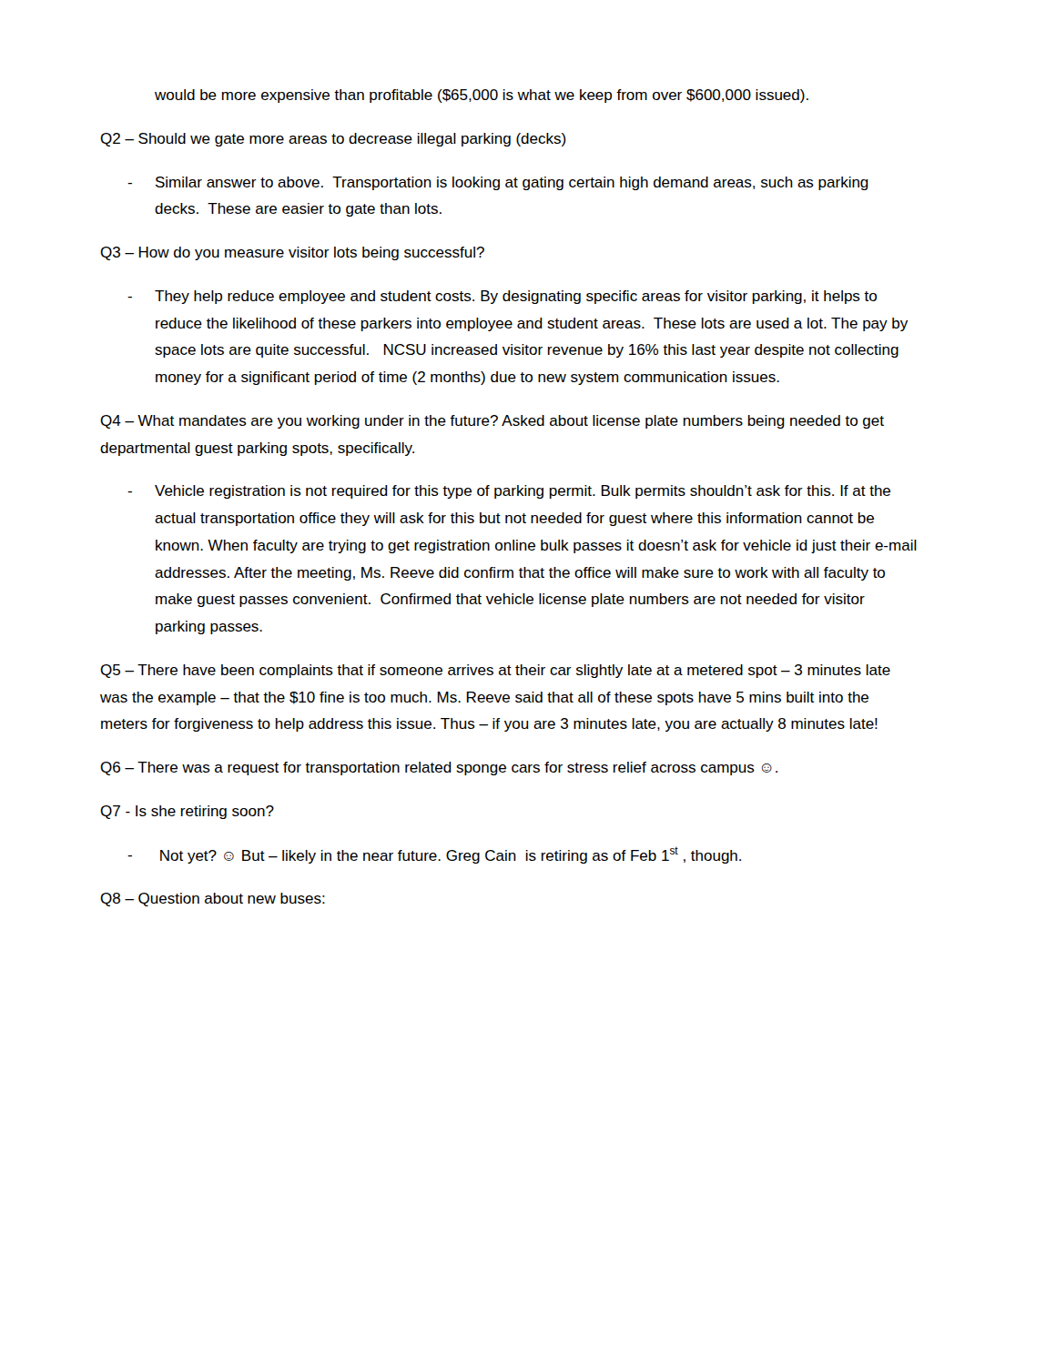would be more expensive than profitable ($65,000 is what we keep from over $600,000 issued).
Q2 – Should we gate more areas to decrease illegal parking (decks)
Similar answer to above. Transportation is looking at gating certain high demand areas, such as parking decks. These are easier to gate than lots.
Q3 – How do you measure visitor lots being successful?
They help reduce employee and student costs. By designating specific areas for visitor parking, it helps to reduce the likelihood of these parkers into employee and student areas. These lots are used a lot. The pay by space lots are quite successful. NCSU increased visitor revenue by 16% this last year despite not collecting money for a significant period of time (2 months) due to new system communication issues.
Q4 – What mandates are you working under in the future? Asked about license plate numbers being needed to get departmental guest parking spots, specifically.
Vehicle registration is not required for this type of parking permit. Bulk permits shouldn’t ask for this. If at the actual transportation office they will ask for this but not needed for guest where this information cannot be known. When faculty are trying to get registration online bulk passes it doesn’t ask for vehicle id just their e-mail addresses. After the meeting, Ms. Reeve did confirm that the office will make sure to work with all faculty to make guest passes convenient. Confirmed that vehicle license plate numbers are not needed for visitor parking passes.
Q5 – There have been complaints that if someone arrives at their car slightly late at a metered spot – 3 minutes late was the example – that the $10 fine is too much. Ms. Reeve said that all of these spots have 5 mins built into the meters for forgiveness to help address this issue. Thus – if you are 3 minutes late, you are actually 8 minutes late!
Q6 – There was a request for transportation related sponge cars for stress relief across campus ☺.
Q7 - Is she retiring soon?
Not yet? ☺ But – likely in the near future. Greg Cain is retiring as of Feb 1st , though.
Q8 – Question about new buses: